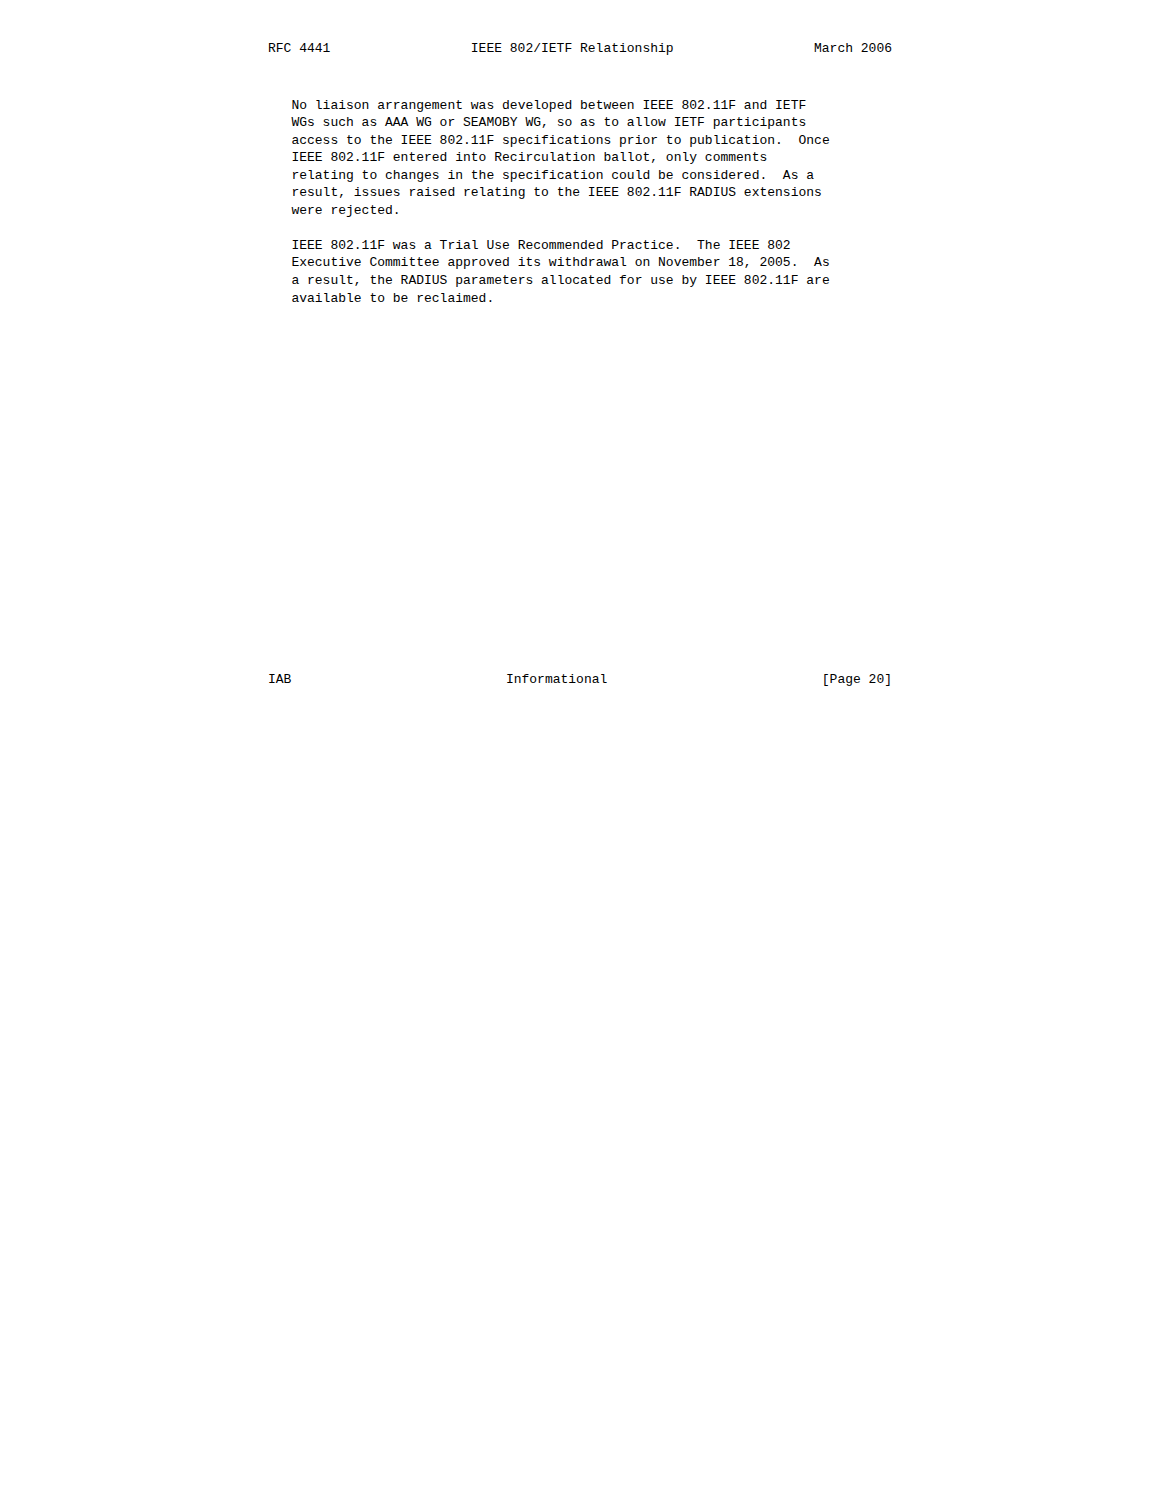RFC 4441 IEEE 802/IETF Relationship March 2006
No liaison arrangement was developed between IEEE 802.11F and IETF WGs such as AAA WG or SEAMOBY WG, so as to allow IETF participants access to the IEEE 802.11F specifications prior to publication. Once IEEE 802.11F entered into Recirculation ballot, only comments relating to changes in the specification could be considered. As a result, issues raised relating to the IEEE 802.11F RADIUS extensions were rejected.
IEEE 802.11F was a Trial Use Recommended Practice. The IEEE 802 Executive Committee approved its withdrawal on November 18, 2005. As a result, the RADIUS parameters allocated for use by IEEE 802.11F are available to be reclaimed.
IAB Informational [Page 20]